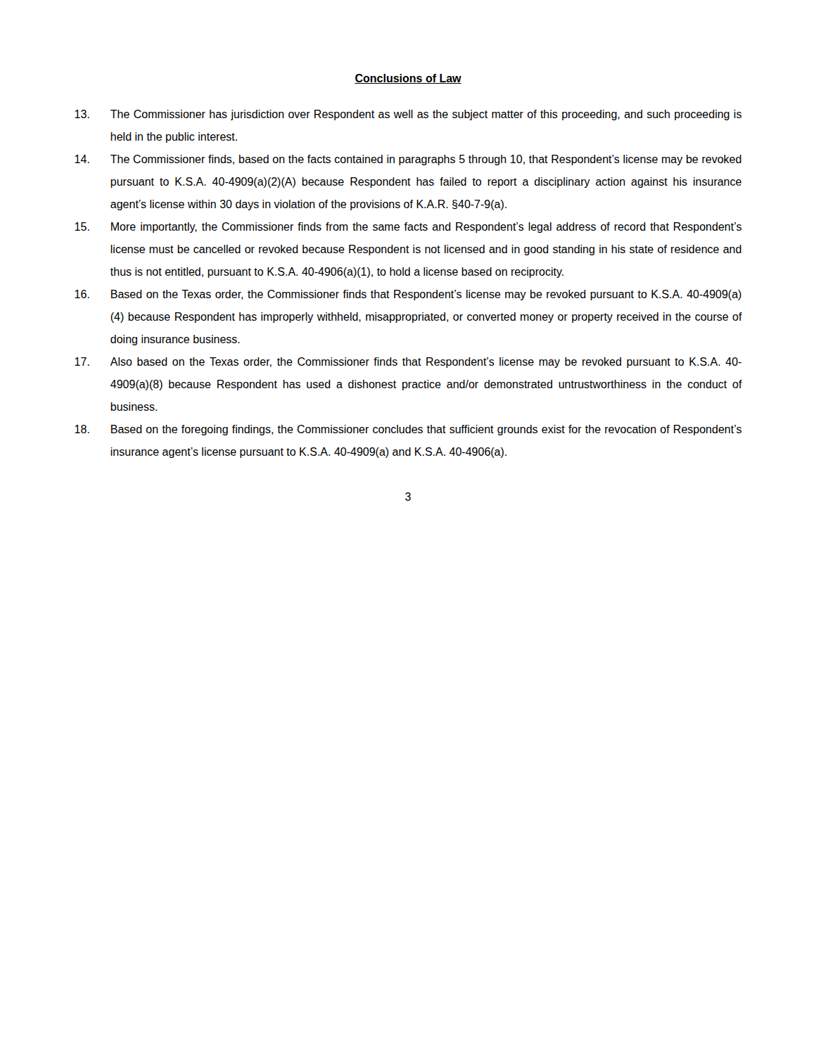Conclusions of Law
The Commissioner has jurisdiction over Respondent as well as the subject matter of this proceeding, and such proceeding is held in the public interest.
The Commissioner finds, based on the facts contained in paragraphs 5 through 10, that Respondent’s license may be revoked pursuant to K.S.A. 40-4909(a)(2)(A) because Respondent has failed to report a disciplinary action against his insurance agent’s license within 30 days in violation of the provisions of K.A.R. §40-7-9(a).
More importantly, the Commissioner finds from the same facts and Respondent’s legal address of record that Respondent’s license must be cancelled or revoked because Respondent is not licensed and in good standing in his state of residence and thus is not entitled, pursuant to K.S.A. 40-4906(a)(1), to hold a license based on reciprocity.
Based on the Texas order, the Commissioner finds that Respondent’s license may be revoked pursuant to K.S.A. 40-4909(a)(4) because Respondent has improperly withheld, misappropriated, or converted money or property received in the course of doing insurance business.
Also based on the Texas order, the Commissioner finds that Respondent’s license may be revoked pursuant to K.S.A. 40-4909(a)(8) because Respondent has used a dishonest practice and/or demonstrated untrustworthiness in the conduct of business.
Based on the foregoing findings, the Commissioner concludes that sufficient grounds exist for the revocation of Respondent’s insurance agent’s license pursuant to K.S.A. 40-4909(a) and K.S.A. 40-4906(a).
3